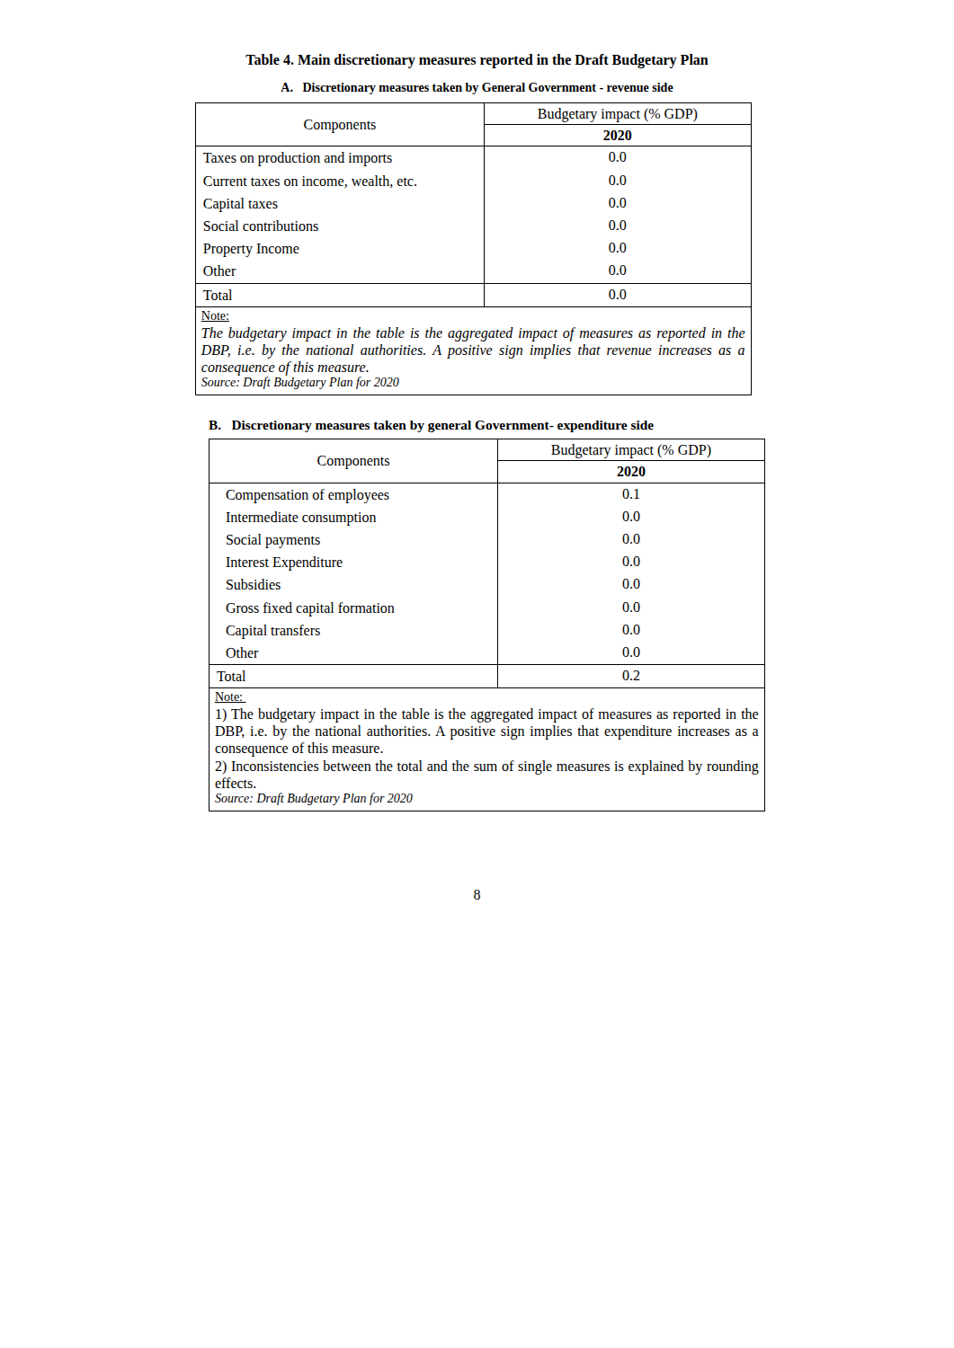Table 4. Main discretionary measures reported in the Draft Budgetary Plan
A. Discretionary measures taken by General Government - revenue side
| Components | Budgetary impact (% GDP) |
| --- | --- |
| 2020 |
| Taxes on production and imports | 0.0 |
| Current taxes on income, wealth, etc. | 0.0 |
| Capital taxes | 0.0 |
| Social contributions | 0.0 |
| Property Income | 0.0 |
| Other | 0.0 |
| Total | 0.0 |
| Note: The budgetary impact in the table is the aggregated impact of measures as reported in the DBP, i.e. by the national authorities. A positive sign implies that revenue increases as a consequence of this measure. Source: Draft Budgetary Plan for 2020 |
B. Discretionary measures taken by general Government- expenditure side
| Components | Budgetary impact (% GDP) |
| --- | --- |
| 2020 |
| Compensation of employees | 0.1 |
| Intermediate consumption | 0.0 |
| Social payments | 0.0 |
| Interest Expenditure | 0.0 |
| Subsidies | 0.0 |
| Gross fixed capital formation | 0.0 |
| Capital transfers | 0.0 |
| Other | 0.0 |
| Total | 0.2 |
| Note: 1) The budgetary impact in the table is the aggregated impact of measures as reported in the DBP, i.e. by the national authorities. A positive sign implies that expenditure increases as a consequence of this measure. 2) Inconsistencies between the total and the sum of single measures is explained by rounding effects. Source: Draft Budgetary Plan for 2020 |
8